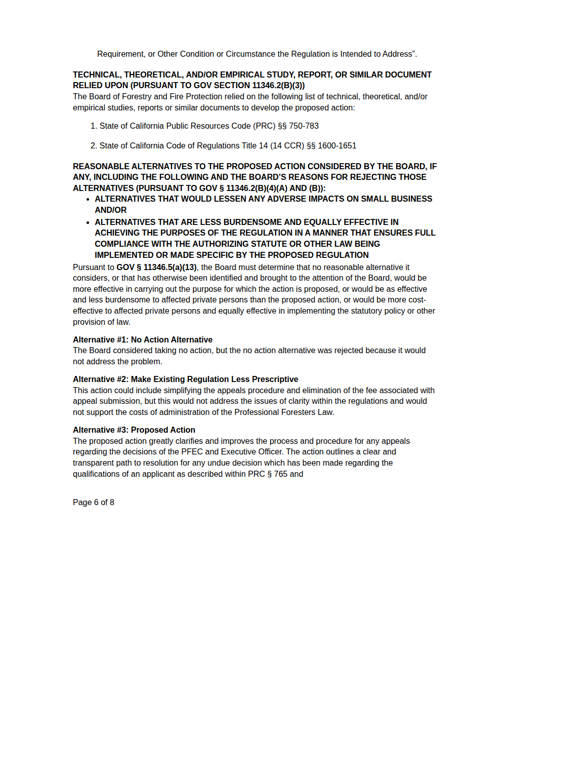Requirement, or Other Condition or Circumstance the Regulation is Intended to Address”.
Technical, Theoretical, and/or Empirical Study, Report, or Similar Document Relied Upon (pursuant to GOV Section 11346.2(b)(3))
The Board of Forestry and Fire Protection relied on the following list of technical, theoretical, and/or empirical studies, reports or similar documents to develop the proposed action:
State of California Public Resources Code (PRC) §§ 750-783
State of California Code of Regulations Title 14 (14 CCR) §§ 1600-1651
Reasonable Alternatives to the Proposed Action Considered by the Board, If Any, Including the Following and the Board’s Reasons for Rejecting Those Alternatives (pursuant to GOV § 11346.2(b)(4)(A) and (B)):
ALTERNATIVES THAT WOULD LESSEN ANY ADVERSE IMPACTS ON SMALL BUSINESS AND/OR
ALTERNATIVES THAT ARE LESS BURDENSOME AND EQUALLY EFFECTIVE IN ACHIEVING THE PURPOSES OF THE REGULATION IN A MANNER THAT ENSURES FULL COMPLIANCE WITH THE AUTHORIZING STATUTE OR OTHER LAW BEING IMPLEMENTED OR MADE SPECIFIC BY THE PROPOSED REGULATION
Pursuant to GOV § 11346.5(a)(13), the Board must determine that no reasonable alternative it considers, or that has otherwise been identified and brought to the attention of the Board, would be more effective in carrying out the purpose for which the action is proposed, or would be as effective and less burdensome to affected private persons than the proposed action, or would be more cost-effective to affected private persons and equally effective in implementing the statutory policy or other provision of law.
Alternative #1: No Action Alternative
The Board considered taking no action, but the no action alternative was rejected because it would not address the problem.
Alternative #2: Make Existing Regulation Less Prescriptive
This action could include simplifying the appeals procedure and elimination of the fee associated with appeal submission, but this would not address the issues of clarity within the regulations and would not support the costs of administration of the Professional Foresters Law.
Alternative #3: Proposed Action
The proposed action greatly clarifies and improves the process and procedure for any appeals regarding the decisions of the PFEC and Executive Officer. The action outlines a clear and transparent path to resolution for any undue decision which has been made regarding the qualifications of an applicant as described within PRC § 765 and
Page 6 of 8